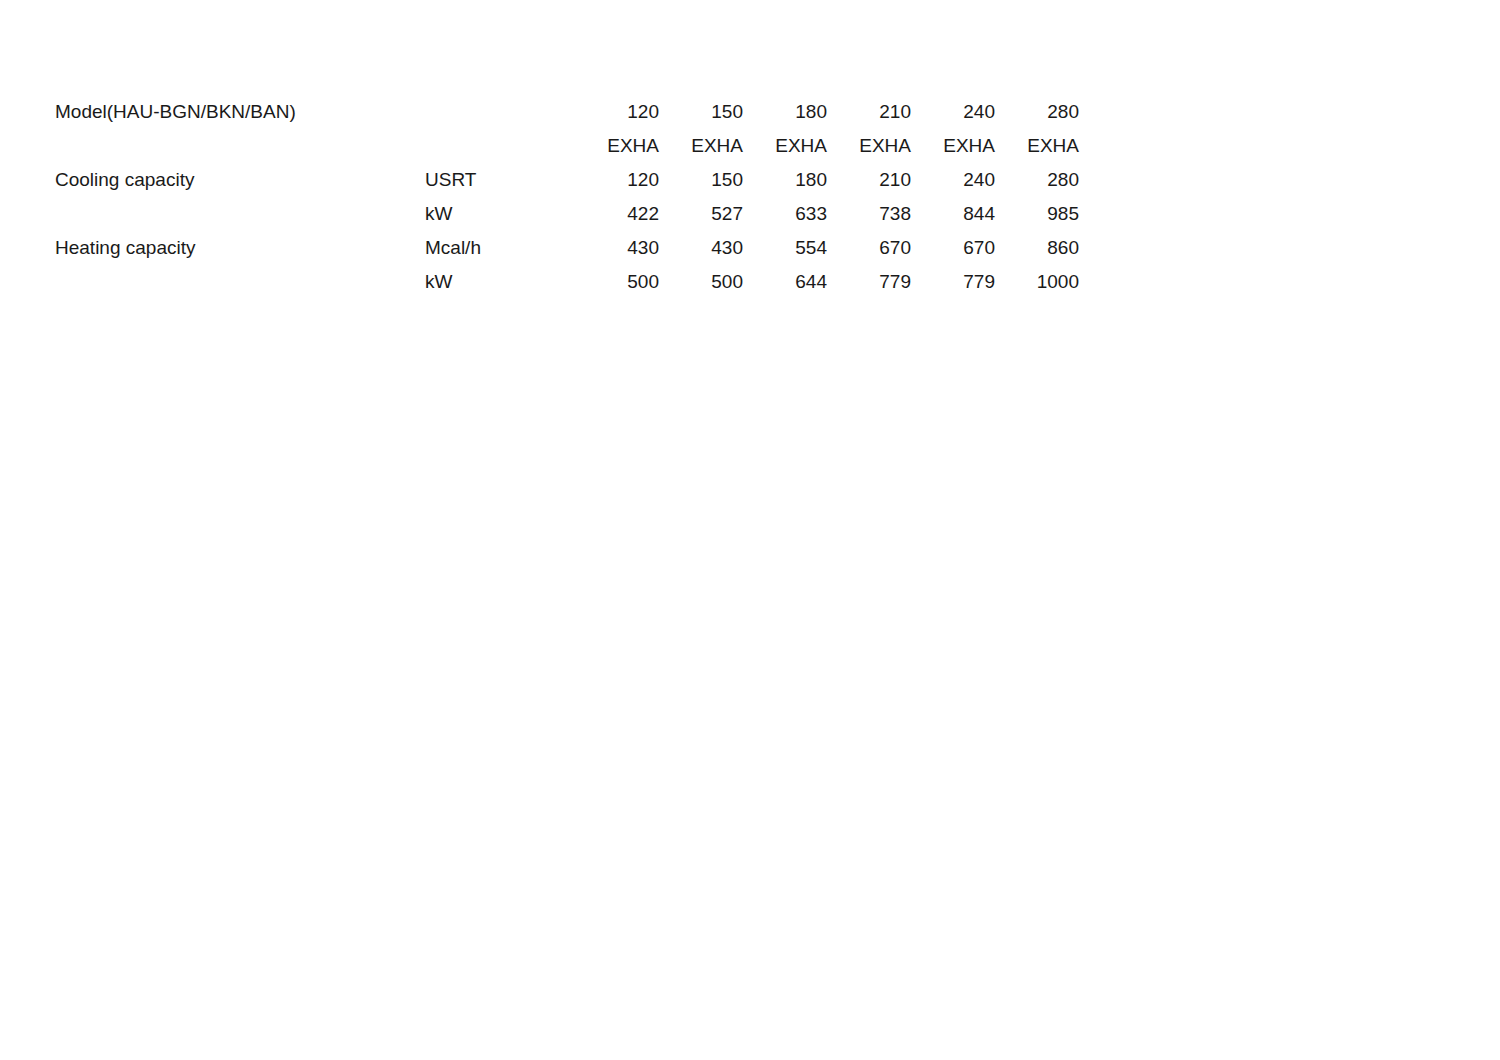| Model(HAU-BGN/BKN/BAN) | | 120 | 150 | 180 | 210 | 240 | 280 |
| | | EXHA | EXHA | EXHA | EXHA | EXHA | EXHA |
| Cooling capacity | USRT | 120 | 150 | 180 | 210 | 240 | 280 |
| | kW | 422 | 527 | 633 | 738 | 844 | 985 |
| Heating capacity | Mcal/h | 430 | 430 | 554 | 670 | 670 | 860 |
| | kW | 500 | 500 | 644 | 779 | 779 | 1000 |